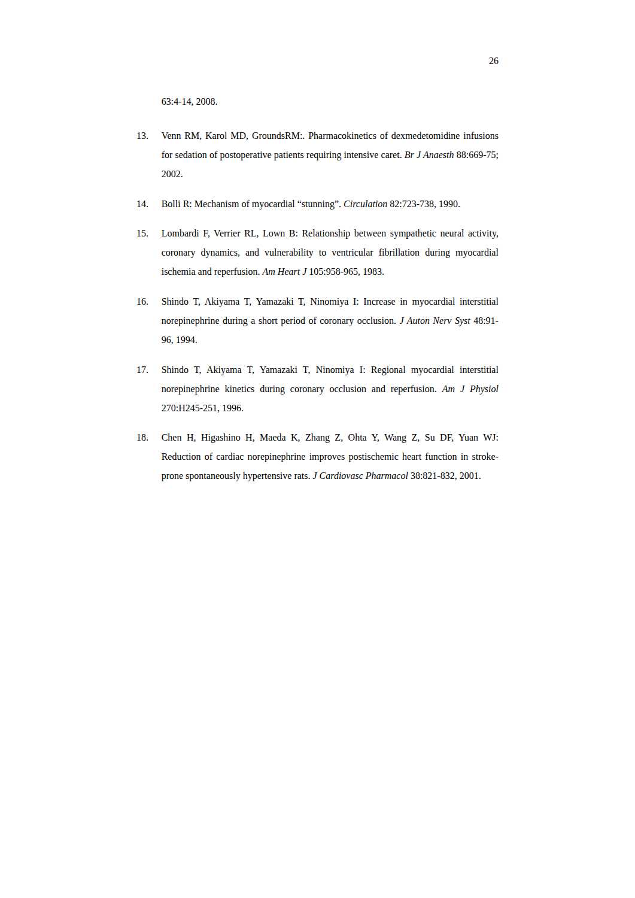26
63:4-14, 2008.
13. Venn RM, Karol MD, GroundsRM:. Pharmacokinetics of dexmedetomidine infusions for sedation of postoperative patients requiring intensive caret. Br J Anaesth 88:669-75; 2002.
14. Bolli R: Mechanism of myocardial “stunning”. Circulation 82:723-738, 1990.
15. Lombardi F, Verrier RL, Lown B: Relationship between sympathetic neural activity, coronary dynamics, and vulnerability to ventricular fibrillation during myocardial ischemia and reperfusion. Am Heart J 105:958-965, 1983.
16. Shindo T, Akiyama T, Yamazaki T, Ninomiya I: Increase in myocardial interstitial norepinephrine during a short period of coronary occlusion. J Auton Nerv Syst 48:91-96, 1994.
17. Shindo T, Akiyama T, Yamazaki T, Ninomiya I: Regional myocardial interstitial norepinephrine kinetics during coronary occlusion and reperfusion. Am J Physiol 270:H245-251, 1996.
18. Chen H, Higashino H, Maeda K, Zhang Z, Ohta Y, Wang Z, Su DF, Yuan WJ: Reduction of cardiac norepinephrine improves postischemic heart function in stroke-prone spontaneously hypertensive rats. J Cardiovasc Pharmacol 38:821-832, 2001.